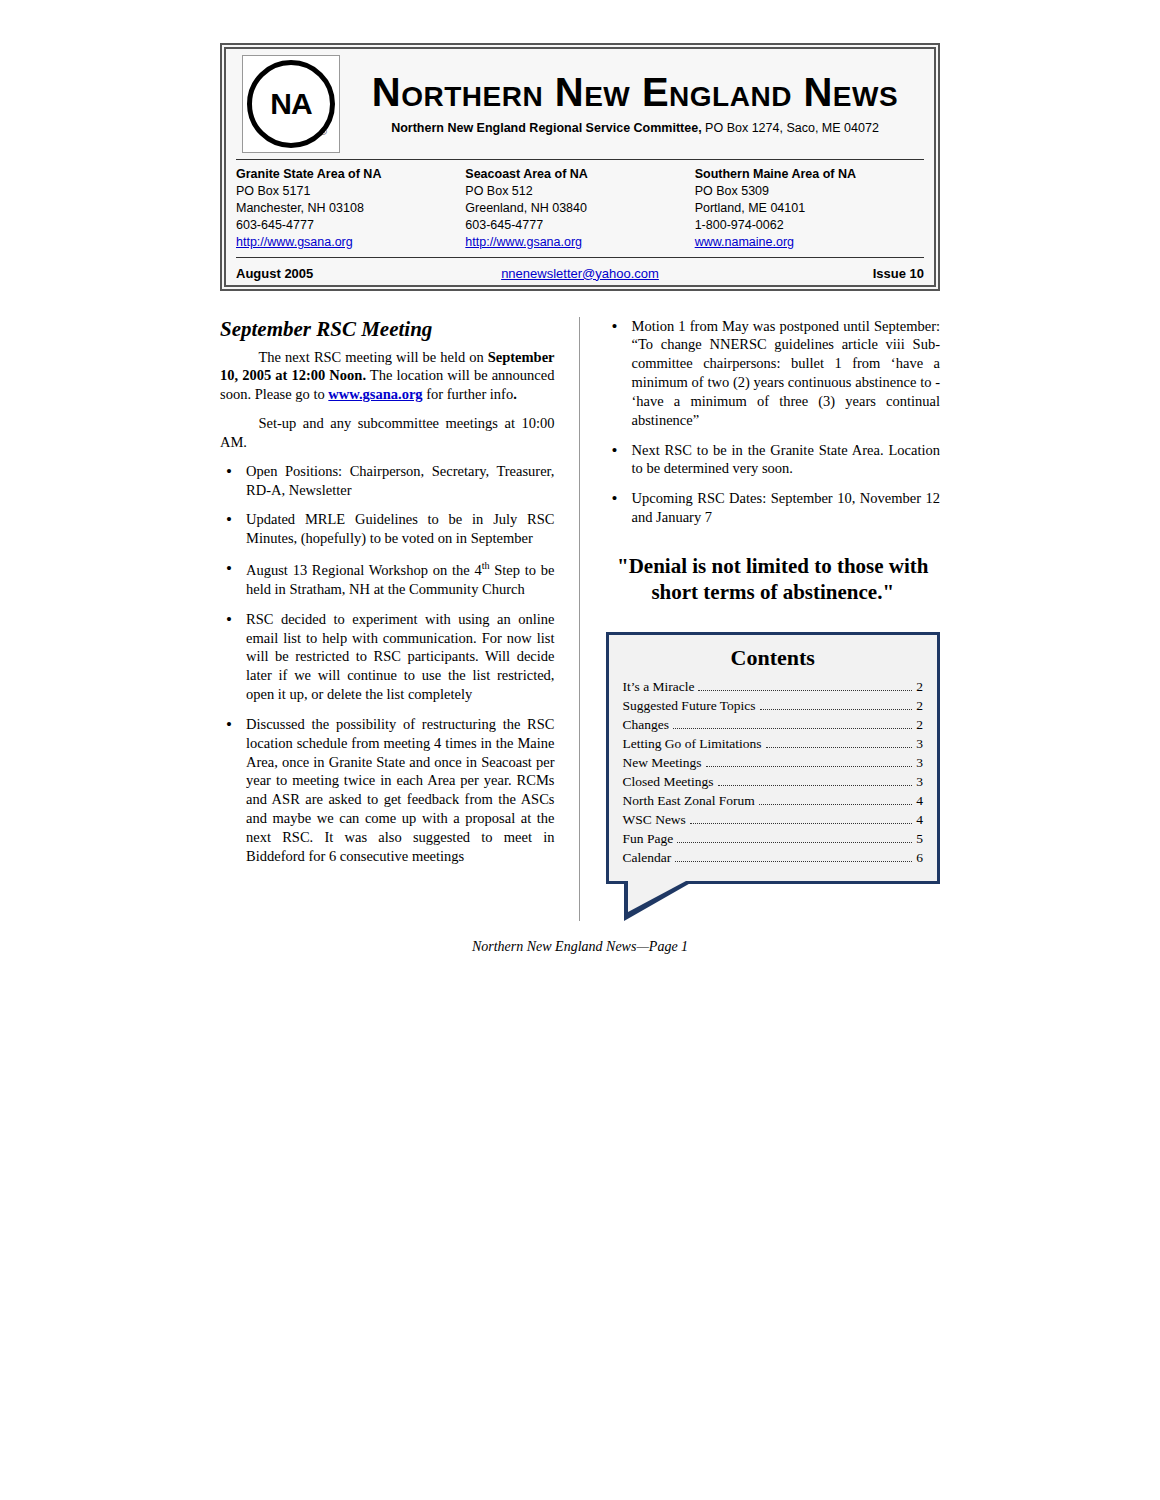NA®
Northern New England News
Northern New England Regional Service Committee, PO Box 1274, Saco, ME 04072
Granite State Area of NA
PO Box 5171
Manchester, NH 03108
603-645-4777
http://www.gsana.org
Seacoast Area of NA
PO Box 512
Greenland, NH 03840
603-645-4777
http://www.gsana.org
Southern Maine Area of NA
PO Box 5309
Portland, ME 04101
1-800-974-0062
www.namaine.org
August 2005
nnenewsletter@yahoo.com
Issue 10
September RSC Meeting
The next RSC meeting will be held on September 10, 2005 at 12:00 Noon. The location will be announced soon. Please go to www.gsana.org for further info.
Set-up and any subcommittee meetings at 10:00 AM.
Open Positions: Chairperson, Secretary, Treasurer, RD-A, Newsletter
Updated MRLE Guidelines to be in July RSC Minutes, (hopefully) to be voted on in September
August 13 Regional Workshop on the 4th Step to be held in Stratham, NH at the Community Church
RSC decided to experiment with using an online email list to help with communication. For now list will be restricted to RSC participants. Will decide later if we will continue to use the list restricted, open it up, or delete the list completely
Discussed the possibility of restructuring the RSC location schedule from meeting 4 times in the Maine Area, once in Granite State and once in Seacoast per year to meeting twice in each Area per year. RCMs and ASR are asked to get feedback from the ASCs and maybe we can come up with a proposal at the next RSC. It was also suggested to meet in Biddeford for 6 consecutive meetings
Motion 1 from May was postponed until September: “To change NNERSC guidelines article viii Sub-committee chairpersons: bullet 1 from ‘have a minimum of two (2) years continuous abstinence to - ‘have a minimum of three (3) years continual abstinence”
Next RSC to be in the Granite State Area. Location to be determined very soon.
Upcoming RSC Dates: September 10, November 12 and January 7
"Denial is not limited to those with short terms of abstinence."
Contents
It’s a Miracle 2
Suggested Future Topics 2
Changes 2
Letting Go of Limitations 3
New Meetings 3
Closed Meetings 3
North East Zonal Forum 4
WSC News 4
Fun Page 5
Calendar 6
Northern New England News—Page 1